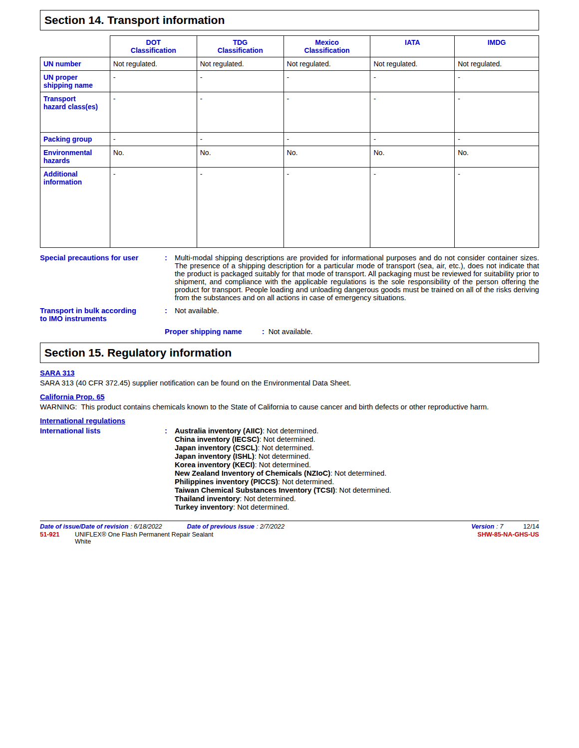Section 14. Transport information
| | DOT Classification | TDG Classification | Mexico Classification | IATA | IMDG |
| --- | --- | --- | --- | --- | --- |
| UN number | Not regulated. | Not regulated. | Not regulated. | Not regulated. | Not regulated. |
| UN proper shipping name | - | - | - | - | - |
| Transport hazard class(es) | - | - | - | - | - |
| Packing group | - | - | - | - | - |
| Environmental hazards | No. | No. | No. | No. | No. |
| Additional information | - | - | - | - | - |
Special precautions for user
:
Multi-modal shipping descriptions are provided for informational purposes and do not consider container sizes. The presence of a shipping description for a particular mode of transport (sea, air, etc.), does not indicate that the product is packaged suitably for that mode of transport. All packaging must be reviewed for suitability prior to shipment, and compliance with the applicable regulations is the sole responsibility of the person offering the product for transport. People loading and unloading dangerous goods must be trained on all of the risks deriving from the substances and on all actions in case of emergency situations.
Transport in bulk according
to IMO instruments
:
Not available.
Proper shipping name
:
Not available.
Section 15. Regulatory information
SARA 313
SARA 313 (40 CFR 372.45) supplier notification can be found on the Environmental Data Sheet.
California Prop. 65
WARNING: This product contains chemicals known to the State of California to cause cancer and birth defects or other reproductive harm.
International regulations
International lists
:
Australia inventory (AIIC): Not determined.
China inventory (IECSC): Not determined.
Japan inventory (CSCL): Not determined.
Japan inventory (ISHL): Not determined.
Korea inventory (KECI): Not determined.
New Zealand Inventory of Chemicals (NZIoC): Not determined.
Philippines inventory (PICCS): Not determined.
Taiwan Chemical Substances Inventory (TCSI): Not determined.
Thailand inventory: Not determined.
Turkey inventory: Not determined.
Date of issue/Date of revision : 6/18/2022 Date of previous issue : 2/7/2022 Version : 7 12/14
51-921
UNIFLEX® One Flash Permanent Repair Sealant
White
SHW-85-NA-GHS-US